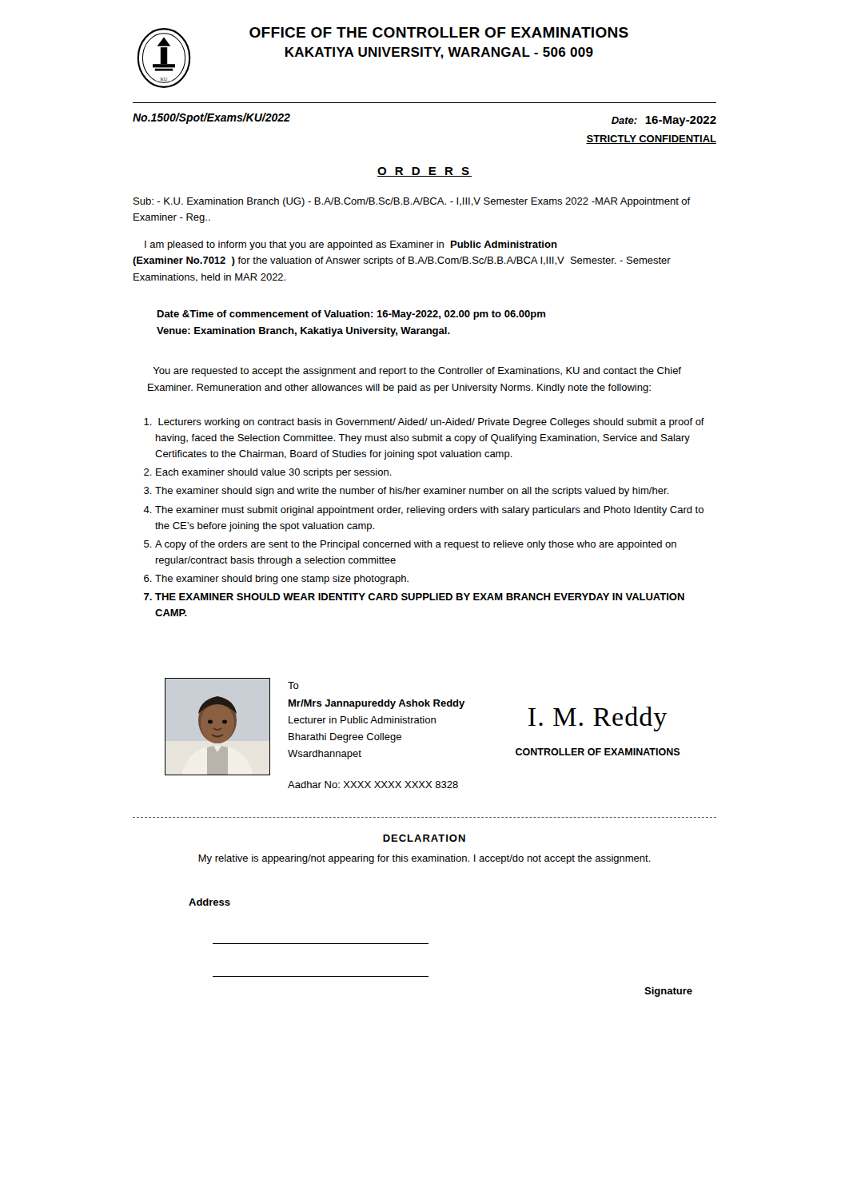OFFICE OF THE CONTROLLER OF EXAMINATIONS
KAKATIYA UNIVERSITY, WARANGAL - 506 009
No.1500/Spot/Exams/KU/2022
Date: 16-May-2022
STRICTLY CONFIDENTIAL
O R D E R S
Sub: - K.U. Examination Branch (UG) - B.A/B.Com/B.Sc/B.B.A/BCA. - I,III,V Semester Exams 2022 -MAR Appointment of Examiner - Reg..
I am pleased to inform you that you are appointed as Examiner in Public Administration
(Examiner No.7012 ) for the valuation of Answer scripts of B.A/B.Com/B.Sc/B.B.A/BCA I,III,V Semester. - Semester Examinations, held in MAR 2022.
Date &Time of commencement of Valuation: 16-May-2022, 02.00 pm to 06.00pm
Venue: Examination Branch, Kakatiya University, Warangal.
You are requested to accept the assignment and report to the Controller of Examinations, KU and contact the Chief Examiner. Remuneration and other allowances will be paid as per University Norms. Kindly note the following:
Lecturers working on contract basis in Government/ Aided/ un-Aided/ Private Degree Colleges should submit a proof of having, faced the Selection Committee. They must also submit a copy of Qualifying Examination, Service and Salary Certificates to the Chairman, Board of Studies for joining spot valuation camp.
Each examiner should value 30 scripts per session.
The examiner should sign and write the number of his/her examiner number on all the scripts valued by him/her.
The examiner must submit original appointment order, relieving orders with salary particulars and Photo Identity Card to the CE’s before joining the spot valuation camp.
A copy of the orders are sent to the Principal concerned with a request to relieve only those who are appointed on regular/contract basis through a selection committee
The examiner should bring one stamp size photograph.
THE EXAMINER SHOULD WEAR IDENTITY CARD SUPPLIED BY EXAM BRANCH EVERYDAY IN VALUATION CAMP.
To
Mr/Mrs Jannapureddy Ashok Reddy
Lecturer in Public Administration
Bharathi Degree College Wsardhannapet
Aadhar No: XXXX XXXX XXXX 8328
I. M. Reddy
CONTROLLER OF EXAMINATIONS
DECLARATION
My relative is appearing/not appearing for this examination. I accept/do not accept the assignment.
Address
Signature